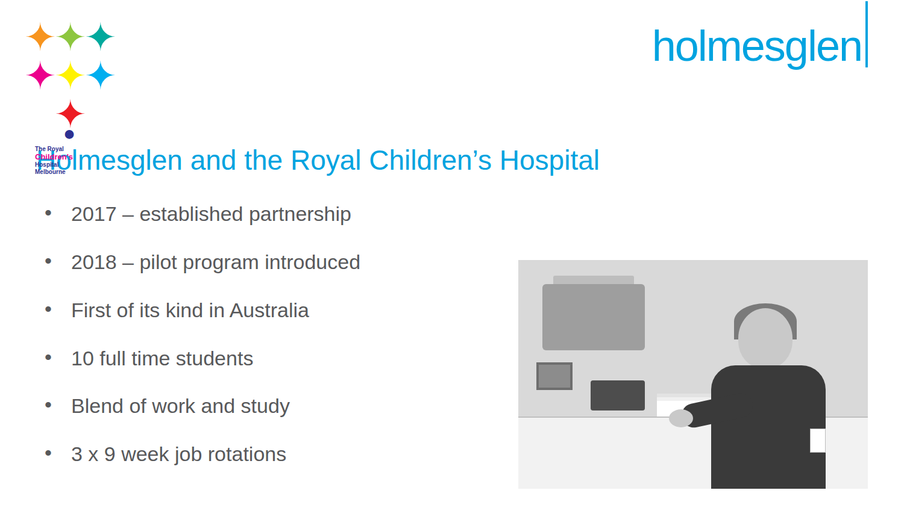✦✦✦✦✦✦✦
●
The Royal
Children's
Hospital
Melbourne
holmesglen
Holmesglen and the Royal Children’s Hospital
2017 – established partnership
2018 – pilot program introduced
First of its kind in Australia
10 full time students
Blend of work and study
3 x 9 week job rotations